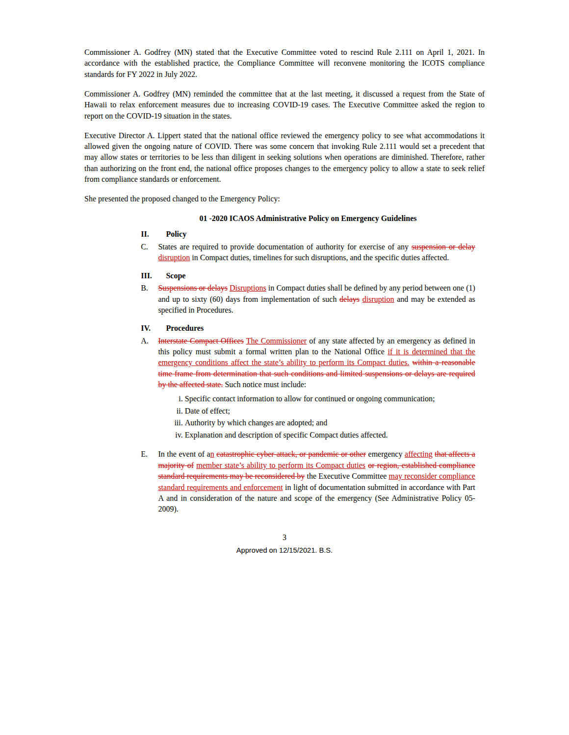Commissioner A. Godfrey (MN) stated that the Executive Committee voted to rescind Rule 2.111 on April 1, 2021. In accordance with the established practice, the Compliance Committee will reconvene monitoring the ICOTS compliance standards for FY 2022 in July 2022.
Commissioner A. Godfrey (MN) reminded the committee that at the last meeting, it discussed a request from the State of Hawaii to relax enforcement measures due to increasing COVID-19 cases. The Executive Committee asked the region to report on the COVID-19 situation in the states.
Executive Director A. Lippert stated that the national office reviewed the emergency policy to see what accommodations it allowed given the ongoing nature of COVID. There was some concern that invoking Rule 2.111 would set a precedent that may allow states or territories to be less than diligent in seeking solutions when operations are diminished. Therefore, rather than authorizing on the front end, the national office proposes changes to the emergency policy to allow a state to seek relief from compliance standards or enforcement.
She presented the proposed changed to the Emergency Policy:
01 -2020 ICAOS Administrative Policy on Emergency Guidelines
II. Policy
C.
States are required to provide documentation of authority for exercise of any suspension or delay disruption in Compact duties, timelines for such disruptions, and the specific duties affected.
III. Scope
B.
Suspensions or delays Disruptions in Compact duties shall be defined by any period between one (1) and up to sixty (60) days from implementation of such delays disruption and may be extended as specified in Procedures.
IV. Procedures
A.
Interstate Compact Offices The Commissioner of any state affected by an emergency as defined in this policy must submit a formal written plan to the National Office if it is determined that the emergency conditions affect the state’s ability to perform its Compact duties. within a reasonable time frame from determination that such conditions and limited suspensions or delays are required by the affected state. Such notice must include:
Specific contact information to allow for continued or ongoing communication;
Date of effect;
Authority by which changes are adopted; and
Explanation and description of specific Compact duties affected.
E.
In the event of an catastrophic cyber-attack, or pandemic or other emergency affecting that affects a majority of member state’s ability to perform its Compact duties or region, established compliance standard requirements may be reconsidered by the Executive Committee may reconsider compliance standard requirements and enforcement in light of documentation submitted in accordance with Part A and in consideration of the nature and scope of the emergency (See Administrative Policy 05-2009).
3
Approved on 12/15/2021. B.S.